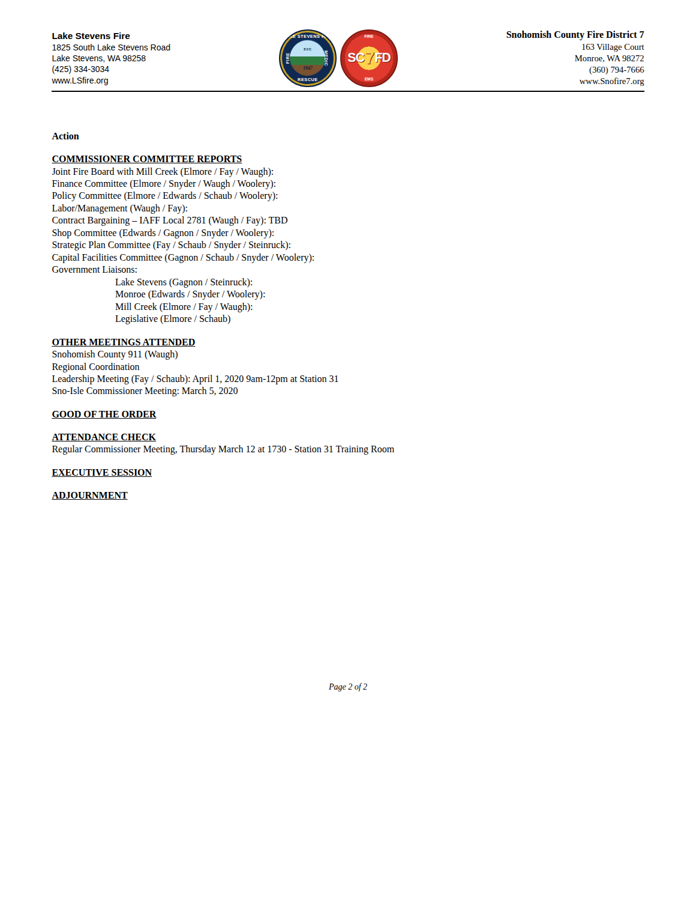Lake Stevens Fire
1825 South Lake Stevens Road
Lake Stevens, WA 98258
(425) 334-3034
www.LSfire.org
LAKE STEVENS FIRE
FIRE
MEDIC
RESCUE
EST.
1947
FIRE
SC 7 FD
EMS
Snohomish County Fire District 7
163 Village Court
Monroe, WA 98272
(360) 794-7666
www.Snofire7.org
Action
COMMISSIONER COMMITTEE REPORTS
Joint Fire Board with Mill Creek (Elmore / Fay / Waugh):
Finance Committee (Elmore / Snyder / Waugh / Woolery):
Policy Committee (Elmore / Edwards / Schaub / Woolery):
Labor/Management (Waugh / Fay):
Contract Bargaining – IAFF Local 2781 (Waugh / Fay): TBD
Shop Committee (Edwards / Gagnon / Snyder / Woolery):
Strategic Plan Committee (Fay / Schaub / Snyder / Steinruck):
Capital Facilities Committee (Gagnon / Schaub / Snyder / Woolery):
Government Liaisons:
Lake Stevens (Gagnon / Steinruck):
Monroe (Edwards / Snyder / Woolery):
Mill Creek (Elmore / Fay / Waugh):
Legislative (Elmore / Schaub)
OTHER MEETINGS ATTENDED
Snohomish County 911 (Waugh)
Regional Coordination
Leadership Meeting (Fay / Schaub): April 1, 2020 9am-12pm at Station 31
Sno-Isle Commissioner Meeting: March 5, 2020
GOOD OF THE ORDER
ATTENDANCE CHECK
Regular Commissioner Meeting, Thursday March 12 at 1730 - Station 31 Training Room
EXECUTIVE SESSION
ADJOURNMENT
Page 2 of 2